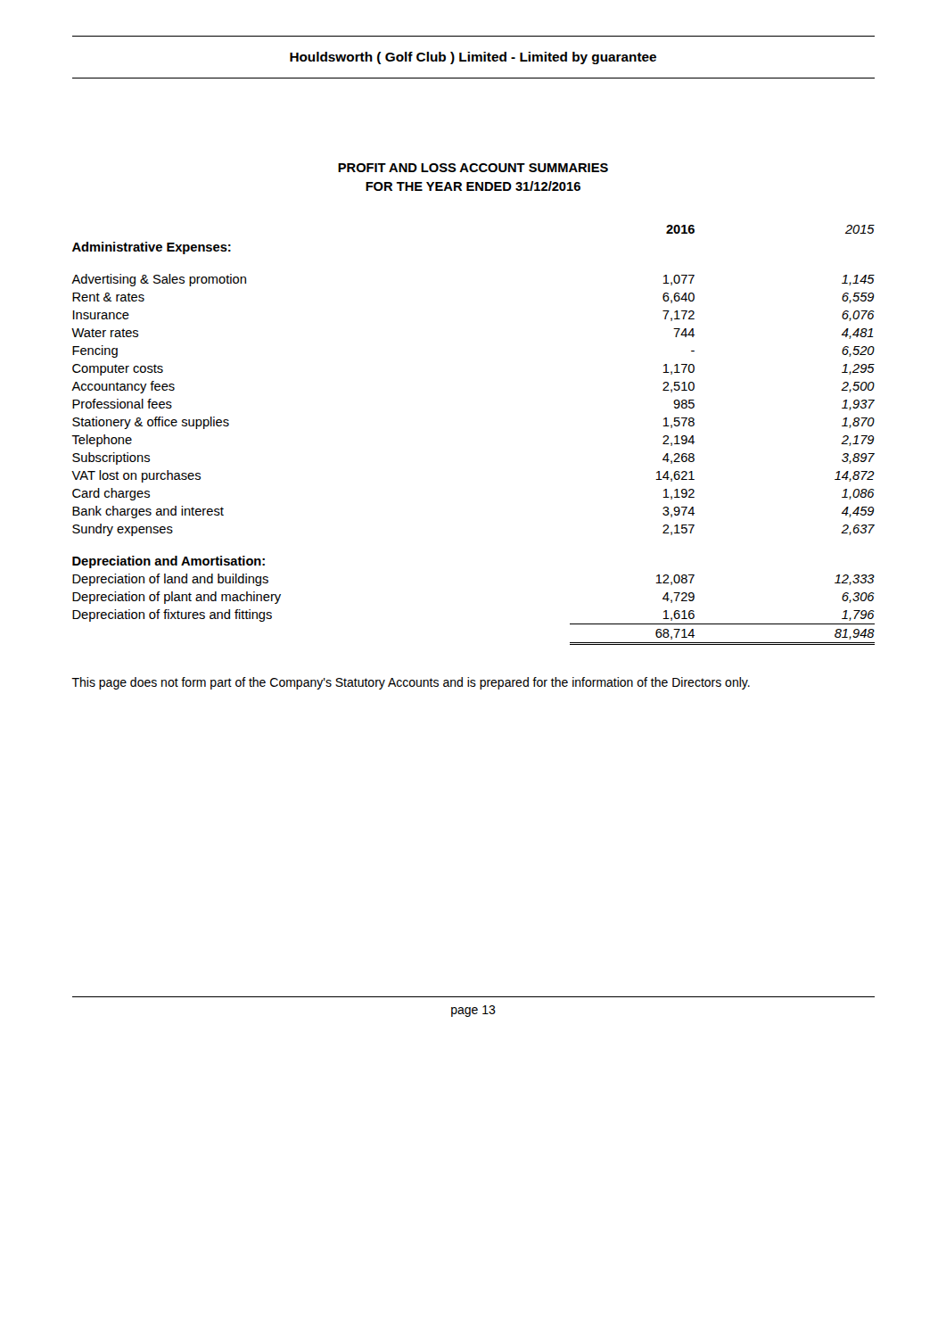Houldsworth ( Golf Club ) Limited - Limited by guarantee
PROFIT AND LOSS ACCOUNT SUMMARIES
FOR THE YEAR ENDED 31/12/2016
| | 2016 | 2015 |
| Administrative Expenses: | | |
| Advertising & Sales promotion | 1,077 | 1,145 |
| Rent & rates | 6,640 | 6,559 |
| Insurance | 7,172 | 6,076 |
| Water rates | 744 | 4,481 |
| Fencing | - | 6,520 |
| Computer costs | 1,170 | 1,295 |
| Accountancy fees | 2,510 | 2,500 |
| Professional fees | 985 | 1,937 |
| Stationery & office supplies | 1,578 | 1,870 |
| Telephone | 2,194 | 2,179 |
| Subscriptions | 4,268 | 3,897 |
| VAT lost on purchases | 14,621 | 14,872 |
| Card charges | 1,192 | 1,086 |
| Bank charges and interest | 3,974 | 4,459 |
| Sundry expenses | 2,157 | 2,637 |
| Depreciation and Amortisation: | | |
| Depreciation of land and buildings | 12,087 | 12,333 |
| Depreciation of plant and machinery | 4,729 | 6,306 |
| Depreciation of fixtures and fittings | 1,616 | 1,796 |
| | 68,714 | 81,948 |
This page does not form part of the Company's Statutory Accounts and is prepared for the information of the Directors only.
page 13